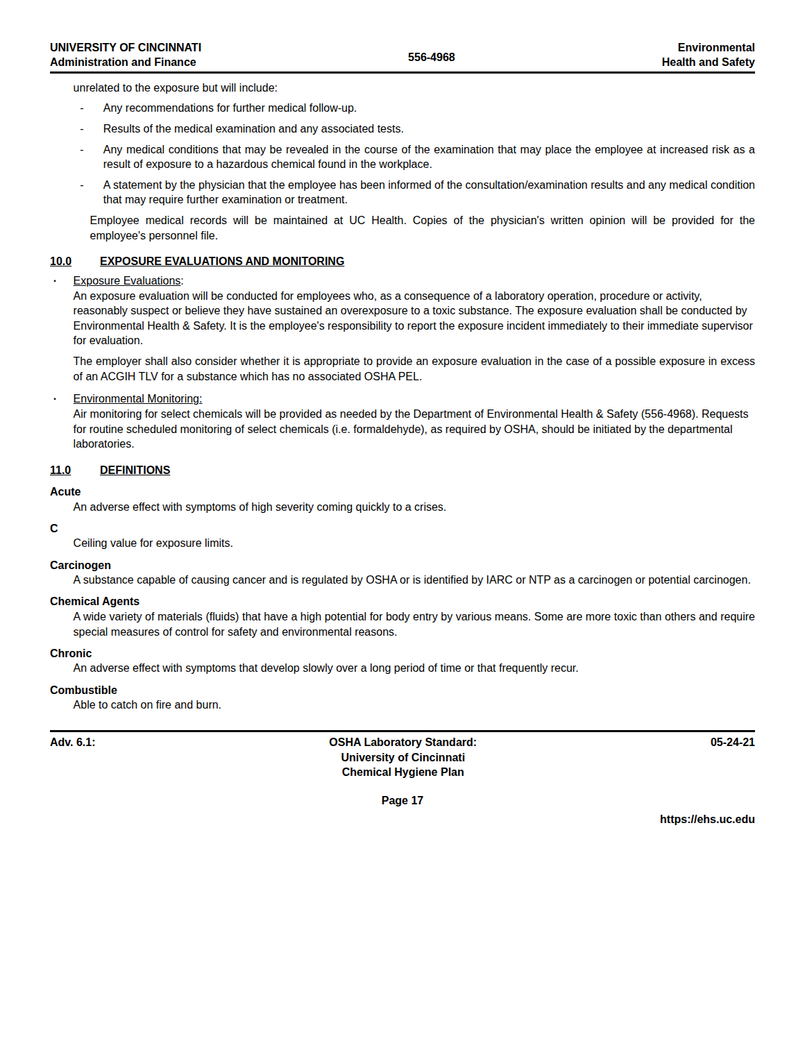UNIVERSITY OF CINCINNATI
Administration and Finance
556-4968
Environmental
Health and Safety
unrelated to the exposure but will include:
Any recommendations for further medical follow-up.
Results of the medical examination and any associated tests.
Any medical conditions that may be revealed in the course of the examination that may place the employee at increased risk as a result of exposure to a hazardous chemical found in the workplace.
A statement by the physician that the employee has been informed of the consultation/examination results and any medical condition that may require further examination or treatment.
Employee medical records will be maintained at UC Health. Copies of the physician's written opinion will be provided for the employee's personnel file.
10.0 EXPOSURE EVALUATIONS AND MONITORING
Exposure Evaluations:
An exposure evaluation will be conducted for employees who, as a consequence of a laboratory operation, procedure or activity, reasonably suspect or believe they have sustained an overexposure to a toxic substance. The exposure evaluation shall be conducted by Environmental Health & Safety. It is the employee's responsibility to report the exposure incident immediately to their immediate supervisor for evaluation.
The employer shall also consider whether it is appropriate to provide an exposure evaluation in the case of a possible exposure in excess of an ACGIH TLV for a substance which has no associated OSHA PEL.
Environmental Monitoring:
Air monitoring for select chemicals will be provided as needed by the Department of Environmental Health & Safety (556-4968). Requests for routine scheduled monitoring of select chemicals (i.e. formaldehyde), as required by OSHA, should be initiated by the departmental laboratories.
11.0 DEFINITIONS
Acute
An adverse effect with symptoms of high severity coming quickly to a crises.
C
Ceiling value for exposure limits.
Carcinogen
A substance capable of causing cancer and is regulated by OSHA or is identified by IARC or NTP as a carcinogen or potential carcinogen.
Chemical Agents
A wide variety of materials (fluids) that have a high potential for body entry by various means. Some are more toxic than others and require special measures of control for safety and environmental reasons.
Chronic
An adverse effect with symptoms that develop slowly over a long period of time or that frequently recur.
Combustible
Able to catch on fire and burn.
Adv. 6.1:
OSHA Laboratory Standard:
University of Cincinnati
Chemical Hygiene Plan
05-24-21
Page 17
https://ehs.uc.edu